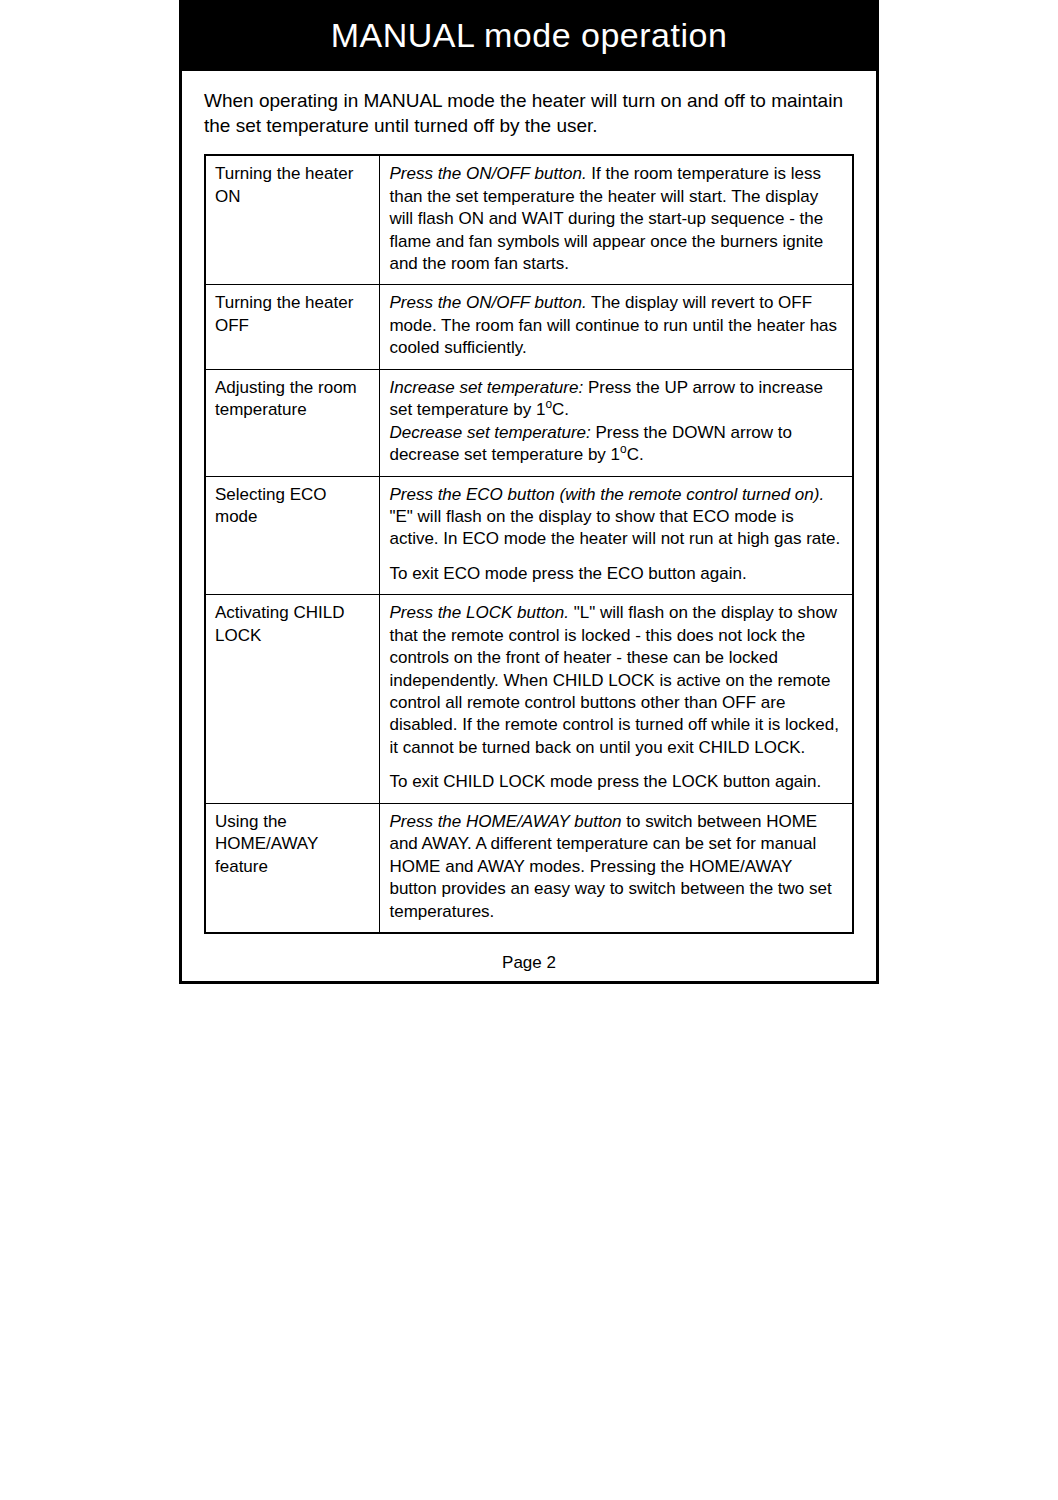MANUAL mode operation
When operating in MANUAL mode the heater will turn on and off to maintain the set temperature until turned off by the user.
| Turning the heater ON | Press the ON/OFF button. If the room temperature is less than the set temperature the heater will start. The display will flash ON and WAIT during the start-up sequence - the flame and fan symbols will appear once the burners ignite and the room fan starts. |
| Turning the heater OFF | Press the ON/OFF button. The display will revert to OFF mode. The room fan will continue to run until the heater has cooled sufficiently. |
| Adjusting the room temperature | Increase set temperature: Press the UP arrow to increase set temperature by 1 o C. Decrease set temperature: Press the DOWN arrow to decrease set temperature by 1 o C. |
| Selecting ECO mode | Press the ECO button (with the remote control turned on). "E" will flash on the display to show that ECO mode is active. In ECO mode the heater will not run at high gas rate. To exit ECO mode press the ECO button again. |
| Activating CHILD LOCK | Press the LOCK button. "L" will flash on the display to show that the remote control is locked - this does not lock the controls on the front of heater - these can be locked independently. When CHILD LOCK is active on the remote control all remote control buttons other than OFF are disabled. If the remote control is turned off while it is locked, it cannot be turned back on until you exit CHILD LOCK. To exit CHILD LOCK mode press the LOCK button again. |
| Using the HOME/AWAY feature | Press the HOME/AWAY button to switch between HOME and AWAY. A different temperature can be set for manual HOME and AWAY modes. Pressing the HOME/AWAY button provides an easy way to switch between the two set temperatures. |
Page 2